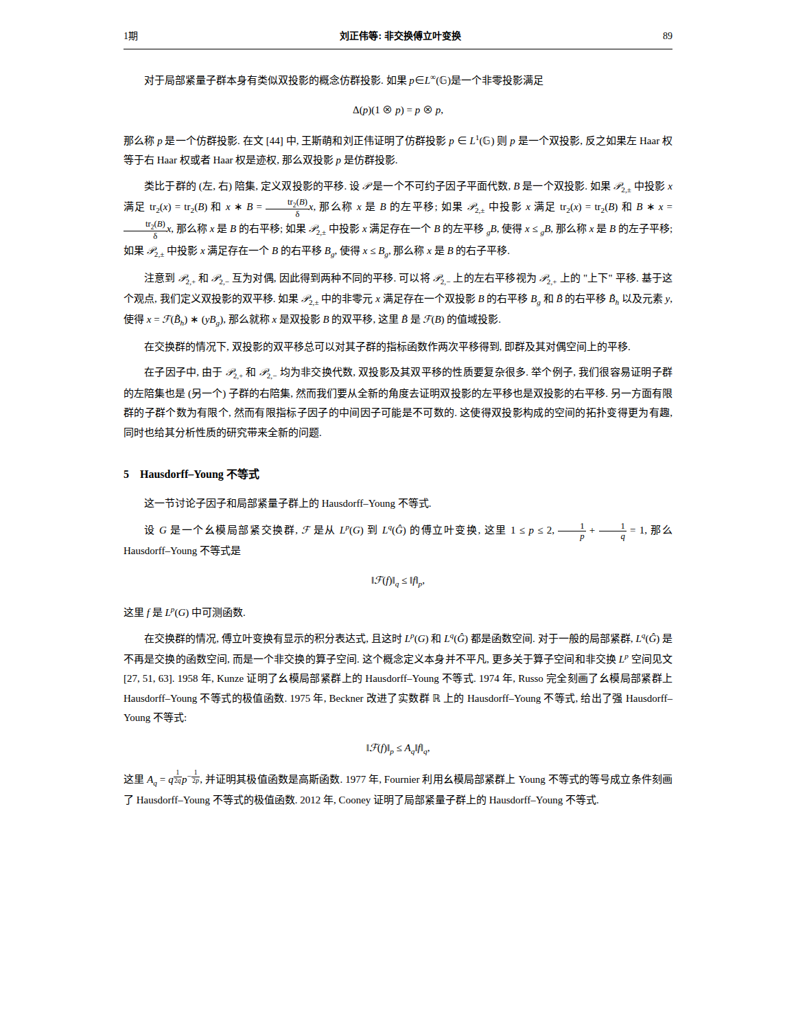1期 刘正伟等: 非交换傅立叶变换 89
对于局部紧量子群本身有类似双投影的概念仿群投影. 如果 p∈L∞(𝔾)是一个非零投影满足
Δ(p)(1 ⊗ p) = p ⊗ p,
那么称 p 是一个仿群投影. 在文 [44] 中, 王斯萌和刘正伟证明了仿群投影 p ∈ L1(𝔾) 则 p 是一个双投影, 反之如果左 Haar 权等于右 Haar 权或者 Haar 权是迹权, 那么双投影 p 是仿群投影.
类比于群的 (左, 右) 陪集, 定义双投影的平移. 设 𝒫 是一个不可约子因子平面代数, B 是一个双投影. 如果 𝒫2,± 中投影 x 满足 tr2(x) = tr2(B) 和 x ∗ B = tr2(B) δ x, 那么称 x 是 B 的左平移; 如果 𝒫2,± 中投影 x 满足 tr2(x) = tr2(B) 和 B ∗ x = tr2(B) δ x, 那么称 x 是 B 的右平移; 如果 𝒫2,± 中投影 x 满足存在一个 B 的左平移 gB, 使得 x ≤ gB, 那么称 x 是 B 的左子平移; 如果 𝒫2,± 中投影 x 满足存在一个 B 的右平移 Bg, 使得 x ≤ Bg, 那么称 x 是 B 的右子平移.
注意到 𝒫2,+ 和 𝒫2,− 互为对偶, 因此得到两种不同的平移. 可以将 𝒫2,− 上的左右平移视为 𝒫2,+ 上的 "上下" 平移. 基于这个观点, 我们定义双投影的双平移. 如果 𝒫2,± 中的非零元 x 满足存在一个双投影 B 的右平移 Bg 和 B̃ 的右平移 B̃h 以及元素 y, 使得 x = ℱ(B̃h) ∗ (yBg), 那么就称 x 是双投影 B 的双平移, 这里 B̃ 是 ℱ(B) 的值域投影.
在交换群的情况下, 双投影的双平移总可以对其子群的指标函数作两次平移得到, 即群及其对偶空间上的平移.
在子因子中, 由于 𝒫2,+ 和 𝒫2,− 均为非交换代数, 双投影及其双平移的性质要复杂很多. 举个例子, 我们很容易证明子群的左陪集也是 (另一个) 子群的右陪集, 然而我们要从全新的角度去证明双投影的左平移也是双投影的右平移. 另一方面有限群的子群个数为有限个, 然而有限指标子因子的中间因子可能是不可数的. 这使得双投影构成的空间的拓扑变得更为有趣, 同时也给其分析性质的研究带来全新的问题.
5 Hausdorff–Young 不等式
这一节讨论子因子和局部紧量子群上的 Hausdorff–Young 不等式.
设 G 是一个幺模局部紧交换群, ℱ 是从 Lp(G) 到 Lq(Ĝ) 的傅立叶变换, 这里 1 ≤ p ≤ 2, 1 p + 1 q = 1, 那么 Hausdorff–Young 不等式是
‖ℱ(f)‖q ≤ ‖f‖p,
这里 f 是 Lp(G) 中可测函数.
在交换群的情况, 傅立叶变换有显示的积分表达式, 且这时 Lp(G) 和 Lq(Ĝ) 都是函数空间. 对于一般的局部紧群, Lq(Ĝ) 是不再是交换的函数空间, 而是一个非交换的算子空间. 这个概念定义本身并不平凡, 更多关于算子空间和非交换 Lp 空间见文 [27, 51, 63]. 1958 年, Kunze 证明了幺模局部紧群上的 Hausdorff–Young 不等式. 1974 年, Russo 完全刻画了幺模局部紧群上 Hausdorff–Young 不等式的极值函数. 1975 年, Beckner 改进了实数群 ℝ 上的 Hausdorff–Young 不等式, 给出了强 Hausdorff–Young 不等式:
‖ℱ(f)‖p ≤ Aq‖f‖q,
这里 Aq = q12qp−12p, 并证明其极值函数是高斯函数. 1977 年, Fournier 利用幺模局部紧群上 Young 不等式的等号成立条件刻画了 Hausdorff–Young 不等式的极值函数. 2012 年, Cooney 证明了局部紧量子群上的 Hausdorff–Young 不等式.